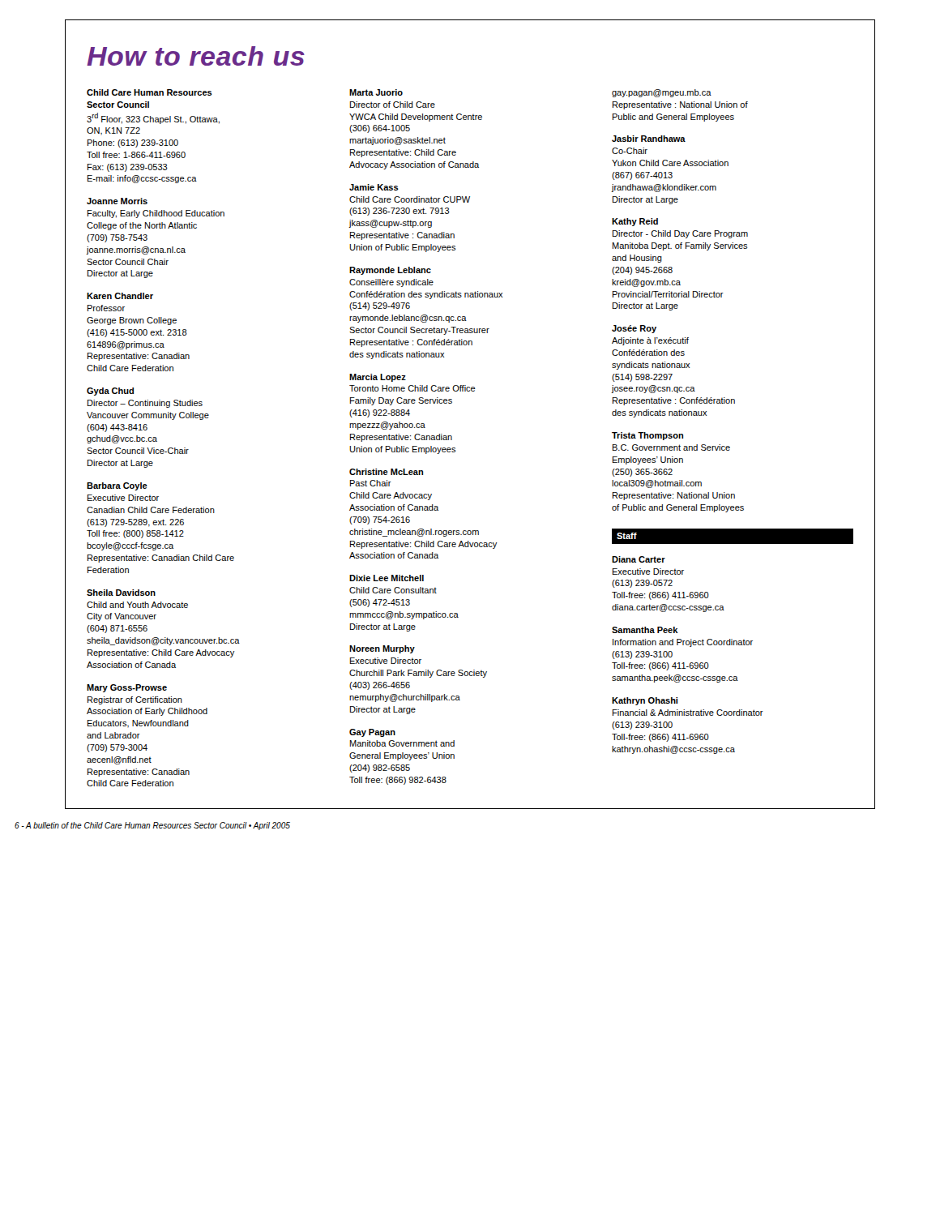How to reach us
Child Care Human Resources
Sector Council
3rd Floor, 323 Chapel St., Ottawa,
ON, K1N 7Z2
Phone: (613) 239-3100
Toll free: 1-866-411-6960
Fax: (613) 239-0533
E-mail: info@ccsc-cssge.ca
Joanne Morris
Faculty, Early Childhood Education
College of the North Atlantic
(709) 758-7543
joanne.morris@cna.nl.ca
Sector Council Chair
Director at Large
Karen Chandler
Professor
George Brown College
(416) 415-5000 ext. 2318
614896@primus.ca
Representative: Canadian
Child Care Federation
Gyda Chud
Director – Continuing Studies
Vancouver Community College
(604) 443-8416
gchud@vcc.bc.ca
Sector Council Vice-Chair
Director at Large
Barbara Coyle
Executive Director
Canadian Child Care Federation
(613) 729-5289, ext. 226
Toll free: (800) 858-1412
bcoyle@cccf-fcsge.ca
Representative: Canadian Child Care
Federation
Sheila Davidson
Child and Youth Advocate
City of Vancouver
(604) 871-6556
sheila_davidson@city.vancouver.bc.ca
Representative: Child Care Advocacy
Association of Canada
Mary Goss-Prowse
Registrar of Certification
Association of Early Childhood
Educators, Newfoundland
and Labrador
(709) 579-3004
aecenl@nfld.net
Representative: Canadian
Child Care Federation
Marta Juorio
Director of Child Care
YWCA Child Development Centre
(306) 664-1005
martajuorio@sasktel.net
Representative: Child Care
Advocacy Association of Canada
Jamie Kass
Child Care Coordinator CUPW
(613) 236-7230 ext. 7913
jkass@cupw-sttp.org
Representative : Canadian
Union of Public Employees
Raymonde Leblanc
Conseillère syndicale
Confédération des syndicats nationaux
(514) 529-4976
raymonde.leblanc@csn.qc.ca
Sector Council Secretary-Treasurer
Representative : Confédération
des syndicats nationaux
Marcia Lopez
Toronto Home Child Care Office
Family Day Care Services
(416) 922-8884
mpezzz@yahoo.ca
Representative: Canadian
Union of Public Employees
Christine McLean
Past Chair
Child Care Advocacy
Association of Canada
(709) 754-2616
christine_mclean@nl.rogers.com
Representative: Child Care Advocacy
Association of Canada
Dixie Lee Mitchell
Child Care Consultant
(506) 472-4513
mmmccc@nb.sympatico.ca
Director at Large
Noreen Murphy
Executive Director
Churchill Park Family Care Society
(403) 266-4656
nemurphy@churchillpark.ca
Director at Large
Gay Pagan
Manitoba Government and
General Employees’ Union
(204) 982-6585
Toll free: (866) 982-6438
gay.pagan@mgeu.mb.ca
Representative : National Union of
Public and General Employees
Jasbir Randhawa
Co-Chair
Yukon Child Care Association
(867) 667-4013
jrandhawa@klondiker.com
Director at Large
Kathy Reid
Director - Child Day Care Program
Manitoba Dept. of Family Services
and Housing
(204) 945-2668
kreid@gov.mb.ca
Provincial/Territorial Director
Director at Large
Josée Roy
Adjointe à l’exécutif
Confédération des
syndicats nationaux
(514) 598-2297
josee.roy@csn.qc.ca
Representative : Confédération
des syndicats nationaux
Trista Thompson
B.C. Government and Service
Employees’ Union
(250) 365-3662
local309@hotmail.com
Representative: National Union
of Public and General Employees
Staff
Diana Carter
Executive Director
(613) 239-0572
Toll-free: (866) 411-6960
diana.carter@ccsc-cssge.ca
Samantha Peek
Information and Project Coordinator
(613) 239-3100
Toll-free: (866) 411-6960
samantha.peek@ccsc-cssge.ca
Kathryn Ohashi
Financial & Administrative Coordinator
(613) 239-3100
Toll-free: (866) 411-6960
kathryn.ohashi@ccsc-cssge.ca
6 - A bulletin of the Child Care Human Resources Sector Council • April 2005